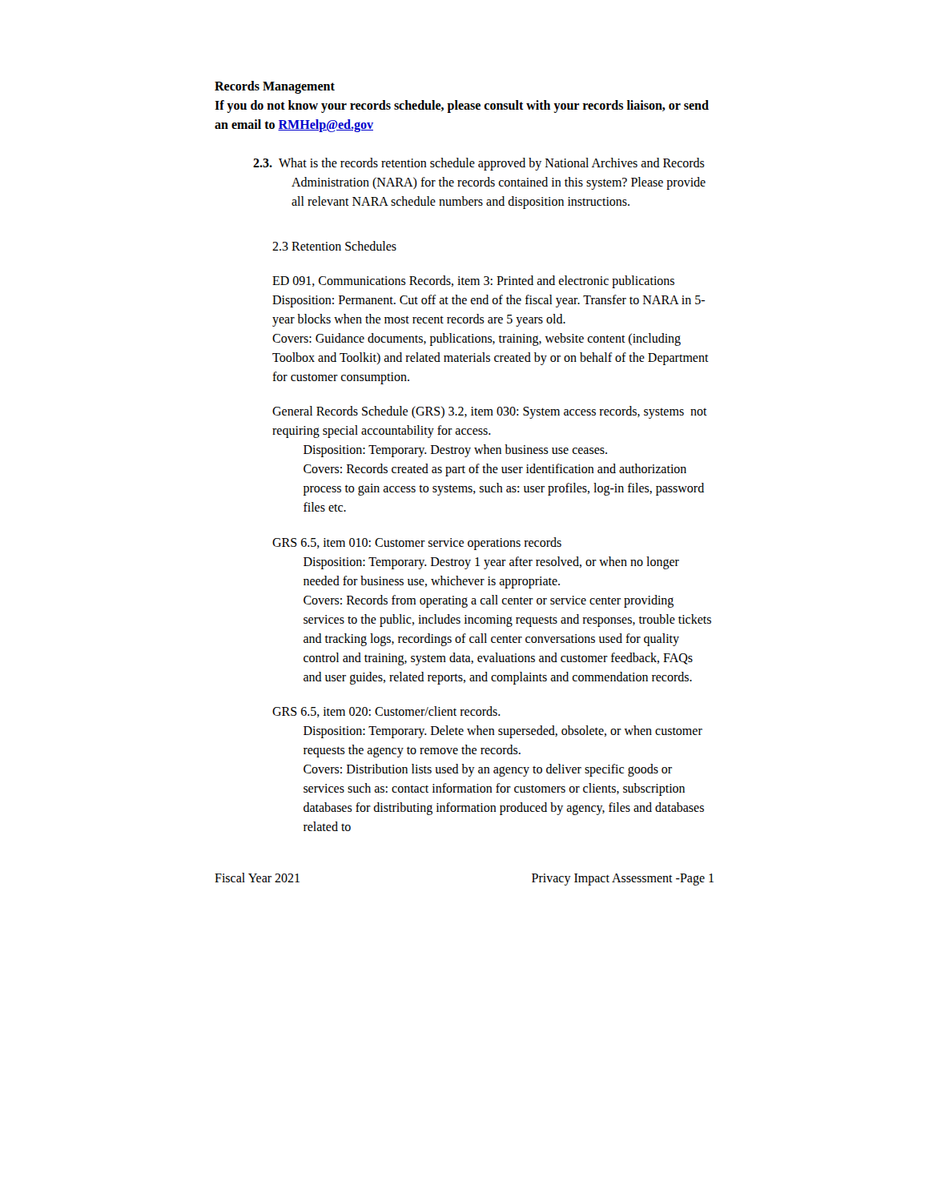Records Management
If you do not know your records schedule, please consult with your records liaison, or send an email to RMHelp@ed.gov
2.3. What is the records retention schedule approved by National Archives and Records Administration (NARA) for the records contained in this system? Please provide all relevant NARA schedule numbers and disposition instructions.
2.3 Retention Schedules
ED 091, Communications Records, item 3: Printed and electronic publications
Disposition: Permanent. Cut off at the end of the fiscal year. Transfer to NARA in 5-year blocks when the most recent records are 5 years old.
Covers: Guidance documents, publications, training, website content (including Toolbox and Toolkit) and related materials created by or on behalf of the Department for customer consumption.
General Records Schedule (GRS) 3.2, item 030: System access records, systems not requiring special accountability for access.
Disposition: Temporary. Destroy when business use ceases.
Covers: Records created as part of the user identification and authorization process to gain access to systems, such as: user profiles, log-in files, password files etc.
GRS 6.5, item 010: Customer service operations records
Disposition: Temporary. Destroy 1 year after resolved, or when no longer needed for business use, whichever is appropriate.
Covers: Records from operating a call center or service center providing services to the public, includes incoming requests and responses, trouble tickets and tracking logs, recordings of call center conversations used for quality control and training, system data, evaluations and customer feedback, FAQs and user guides, related reports, and complaints and commendation records.
GRS 6.5, item 020: Customer/client records.
Disposition: Temporary. Delete when superseded, obsolete, or when customer requests the agency to remove the records.
Covers: Distribution lists used by an agency to deliver specific goods or services such as: contact information for customers or clients, subscription databases for distributing information produced by agency, files and databases related to
Fiscal Year 2021 Privacy Impact Assessment -Page 1